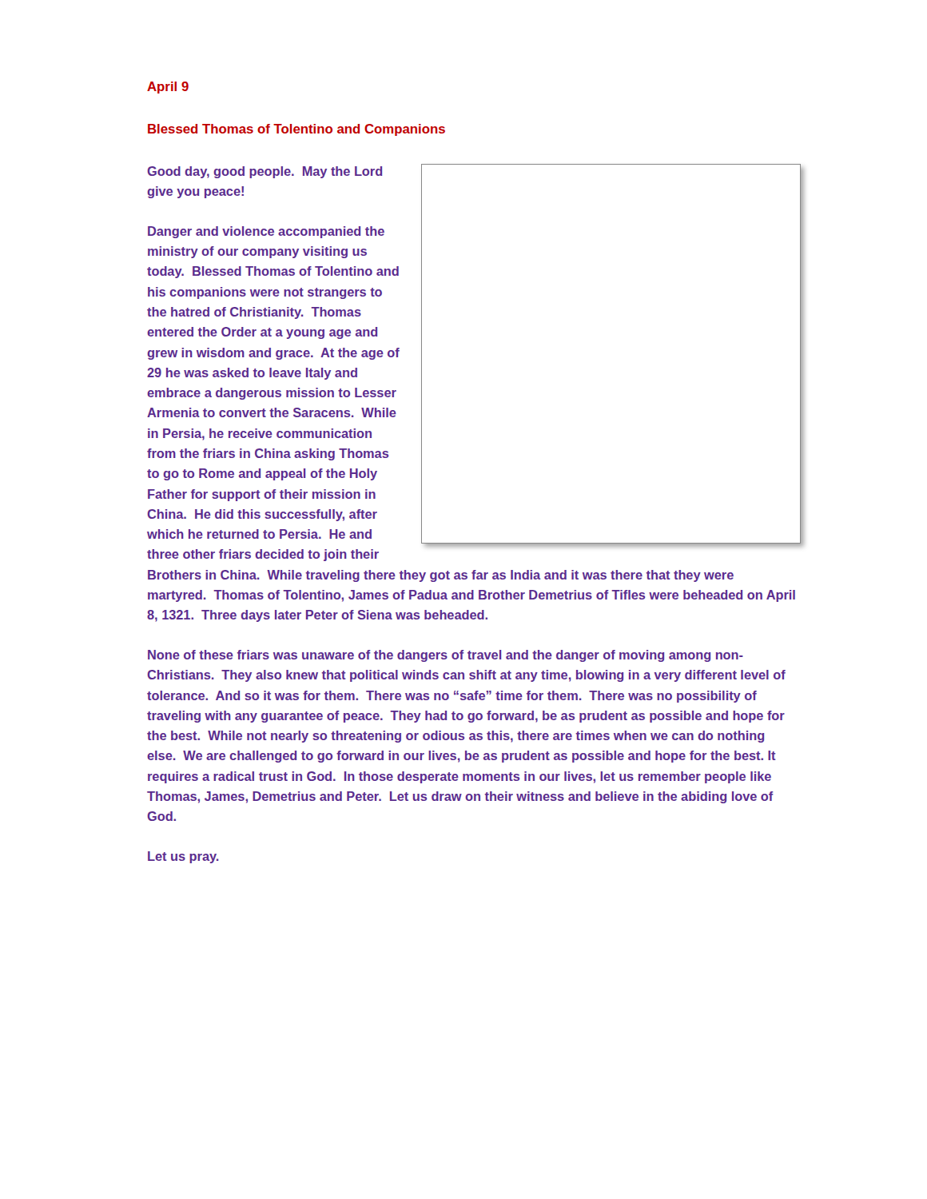April 9
Blessed Thomas of Tolentino and Companions
Good day, good people. May the Lord give you peace!
Danger and violence accompanied the ministry of our company visiting us today. Blessed Thomas of Tolentino and his companions were not strangers to the hatred of Christianity. Thomas entered the Order at a young age and grew in wisdom and grace. At the age of 29 he was asked to leave Italy and embrace a dangerous mission to Lesser Armenia to convert the Saracens. While in Persia, he receive communication from the friars in China asking Thomas to go to Rome and appeal of the Holy Father for support of their mission in China. He did this successfully, after which he returned to Persia. He and three other friars decided to join their Brothers in China. While traveling there they got as far as India and it was there that they were martyred. Thomas of Tolentino, James of Padua and Brother Demetrius of Tifles were beheaded on April 8, 1321. Three days later Peter of Siena was beheaded.
None of these friars was unaware of the dangers of travel and the danger of moving among non-Christians. They also knew that political winds can shift at any time, blowing in a very different level of tolerance. And so it was for them. There was no “safe” time for them. There was no possibility of traveling with any guarantee of peace. They had to go forward, be as prudent as possible and hope for the best. While not nearly so threatening or odious as this, there are times when we can do nothing else. We are challenged to go forward in our lives, be as prudent as possible and hope for the best. It requires a radical trust in God. In those desperate moments in our lives, let us remember people like Thomas, James, Demetrius and Peter. Let us draw on their witness and believe in the abiding love of God.
Let us pray.